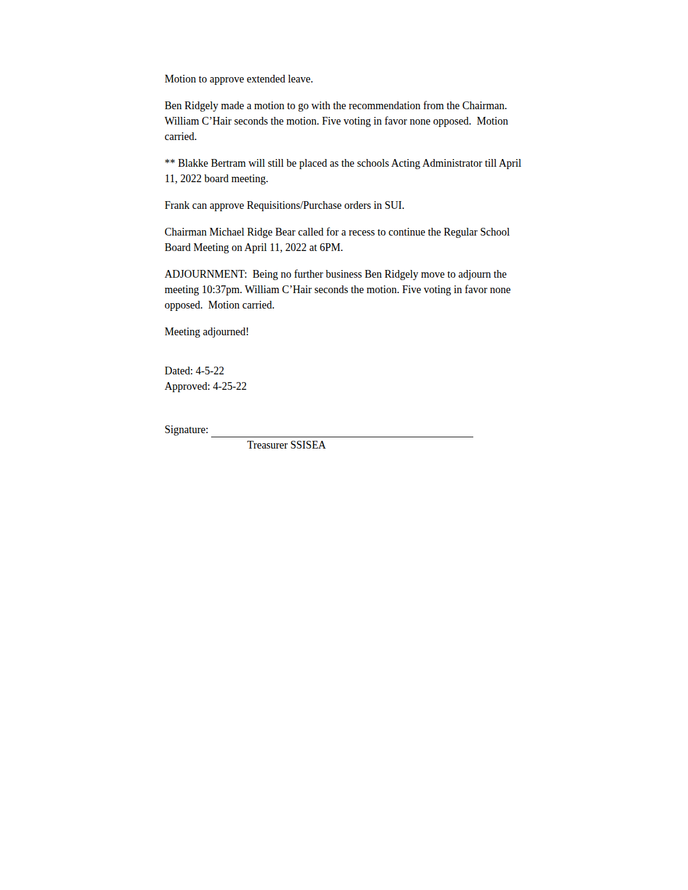Motion to approve extended leave.
Ben Ridgely made a motion to go with the recommendation from the Chairman. William C’Hair seconds the motion. Five voting in favor none opposed. Motion carried.
** Blakke Bertram will still be placed as the schools Acting Administrator till April 11, 2022 board meeting.
Frank can approve Requisitions/Purchase orders in SUI.
Chairman Michael Ridge Bear called for a recess to continue the Regular School Board Meeting on April 11, 2022 at 6PM.
ADJOURNMENT: Being no further business Ben Ridgely move to adjourn the meeting 10:37pm. William C’Hair seconds the motion. Five voting in favor none opposed. Motion carried.
Meeting adjourned!
Dated: 4-5-22
Approved: 4-25-22
Signature:
Treasurer SSISEA